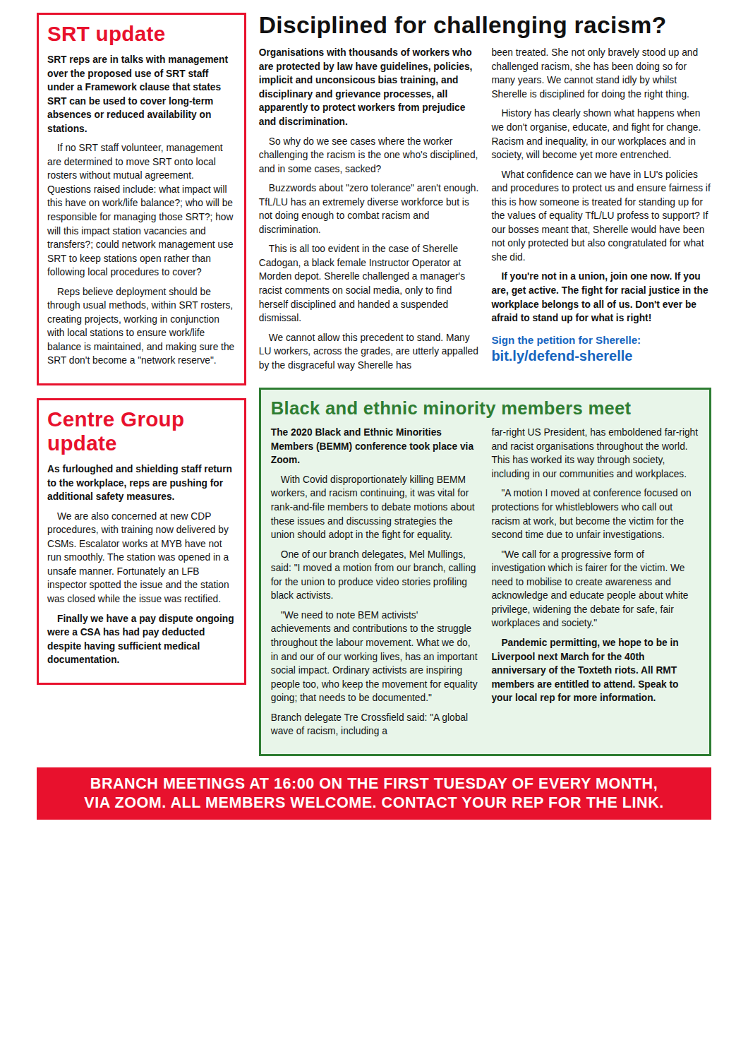SRT update
SRT reps are in talks with management over the proposed use of SRT staff under a Framework clause that states SRT can be used to cover long-term absences or reduced availability on stations.
If no SRT staff volunteer, management are determined to move SRT onto local rosters without mutual agreement. Questions raised include: what impact will this have on work/life balance?; who will be responsible for managing those SRT?; how will this impact station vacancies and transfers?; could network management use SRT to keep stations open rather than following local procedures to cover?
Reps believe deployment should be through usual methods, within SRT rosters, creating projects, working in conjunction with local stations to ensure work/life balance is maintained, and making sure the SRT don't become a "network reserve".
Centre Group update
As furloughed and shielding staff return to the workplace, reps are pushing for additional safety measures.
We are also concerned at new CDP procedures, with training now delivered by CSMs. Escalator works at MYB have not run smoothly. The station was opened in a unsafe manner. Fortunately an LFB inspector spotted the issue and the station was closed while the issue was rectified.
Finally we have a pay dispute ongoing were a CSA has had pay deducted despite having sufficient medical documentation.
Disciplined for challenging racism?
Organisations with thousands of workers who are protected by law have guidelines, policies, implicit and unconsicous bias training, and disciplinary and grievance processes, all apparently to protect workers from prejudice and discrimination.
So why do we see cases where the worker challenging the racism is the one who's disciplined, and in some cases, sacked?
Buzzwords about "zero tolerance" aren't enough. TfL/LU has an extremely diverse workforce but is not doing enough to combat racism and discrimination.
This is all too evident in the case of Sherelle Cadogan, a black female Instructor Operator at Morden depot. Sherelle challenged a manager's racist comments on social media, only to find herself disciplined and handed a suspended dismissal.
We cannot allow this precedent to stand. Many LU workers, across the grades, are utterly appalled by the disgraceful way Sherelle has
been treated. She not only bravely stood up and challenged racism, she has been doing so for many years. We cannot stand idly by whilst Sherelle is disciplined for doing the right thing.
History has clearly shown what happens when we don't organise, educate, and fight for change. Racism and inequality, in our workplaces and in society, will become yet more entrenched.
What confidence can we have in LU's policies and procedures to protect us and ensure fairness if this is how someone is treated for standing up for the values of equality TfL/LU profess to support? If our bosses meant that, Sherelle would have been not only protected but also congratulated for what she did.
If you're not in a union, join one now. If you are, get active. The fight for racial justice in the workplace belongs to all of us. Don't ever be afraid to stand up for what is right!
Sign the petition for Sherelle: bit.ly/defend-sherelle
Black and ethnic minority members meet
The 2020 Black and Ethnic Minorities Members (BEMM) conference took place via Zoom.
With Covid disproportionately killing BEMM workers, and racism continuing, it was vital for rank-and-file members to debate motions about these issues and discussing strategies the union should adopt in the fight for equality.
One of our branch delegates, Mel Mullings, said: "I moved a motion from our branch, calling for the union to produce video stories profiling black activists.
"We need to note BEM activists' achievements and contributions to the struggle throughout the labour movement. What we do, in and our of our working lives, has an important social impact. Ordinary activists are inspiring people too, who keep the movement for equality going; that needs to be documented."
Branch delegate Tre Crossfield said: "A global wave of racism, including a
far-right US President, has emboldened far-right and racist organisations throughout the world. This has worked its way through society, including in our communities and workplaces.
"A motion I moved at conference focused on protections for whistleblowers who call out racism at work, but become the victim for the second time due to unfair investigations.
"We call for a progressive form of investigation which is fairer for the victim. We need to mobilise to create awareness and acknowledge and educate people about white privilege, widening the debate for safe, fair workplaces and society."
Pandemic permitting, we hope to be in Liverpool next March for the 40th anniversary of the Toxteth riots. All RMT members are entitled to attend. Speak to your local rep for more information.
Branch meetings at 16:00 on the first Tuesday of every month,
via Zoom. All members welcome. Contact your rep for the link.